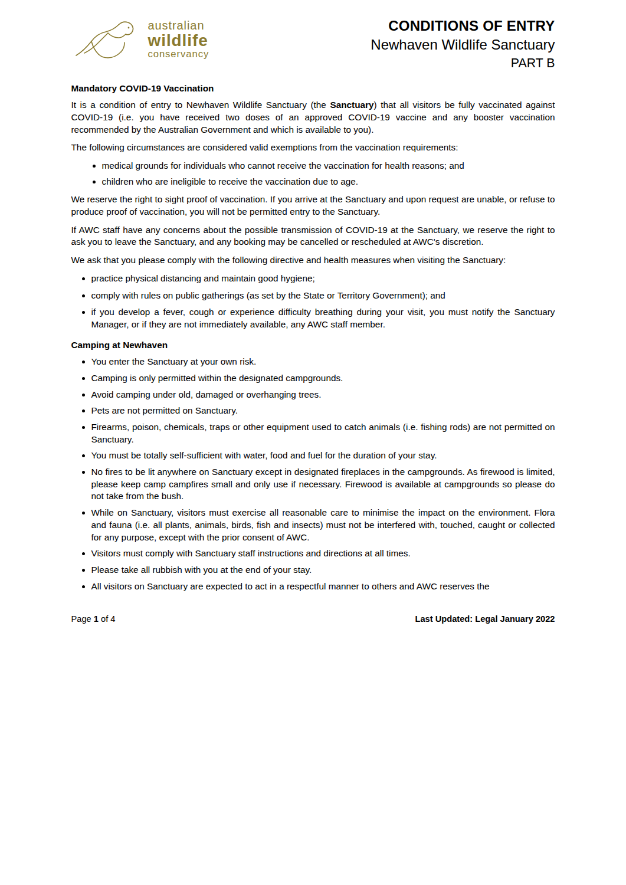australian
wildlife
conservancy
CONDITIONS OF ENTRY
Newhaven Wildlife Sanctuary
PART B
Mandatory COVID-19 Vaccination
It is a condition of entry to Newhaven Wildlife Sanctuary (the Sanctuary) that all visitors be fully vaccinated against COVID-19 (i.e. you have received two doses of an approved COVID-19 vaccine and any booster vaccination recommended by the Australian Government and which is available to you).
The following circumstances are considered valid exemptions from the vaccination requirements:
medical grounds for individuals who cannot receive the vaccination for health reasons; and
children who are ineligible to receive the vaccination due to age.
We reserve the right to sight proof of vaccination. If you arrive at the Sanctuary and upon request are unable, or refuse to produce proof of vaccination, you will not be permitted entry to the Sanctuary.
If AWC staff have any concerns about the possible transmission of COVID-19 at the Sanctuary, we reserve the right to ask you to leave the Sanctuary, and any booking may be cancelled or rescheduled at AWC's discretion.
We ask that you please comply with the following directive and health measures when visiting the Sanctuary:
practice physical distancing and maintain good hygiene;
comply with rules on public gatherings (as set by the State or Territory Government); and
if you develop a fever, cough or experience difficulty breathing during your visit, you must notify the Sanctuary Manager, or if they are not immediately available, any AWC staff member.
Camping at Newhaven
You enter the Sanctuary at your own risk.
Camping is only permitted within the designated campgrounds.
Avoid camping under old, damaged or overhanging trees.
Pets are not permitted on Sanctuary.
Firearms, poison, chemicals, traps or other equipment used to catch animals (i.e. fishing rods) are not permitted on Sanctuary.
You must be totally self-sufficient with water, food and fuel for the duration of your stay.
No fires to be lit anywhere on Sanctuary except in designated fireplaces in the campgrounds. As firewood is limited, please keep camp campfires small and only use if necessary. Firewood is available at campgrounds so please do not take from the bush.
While on Sanctuary, visitors must exercise all reasonable care to minimise the impact on the environment. Flora and fauna (i.e. all plants, animals, birds, fish and insects) must not be interfered with, touched, caught or collected for any purpose, except with the prior consent of AWC.
Visitors must comply with Sanctuary staff instructions and directions at all times.
Please take all rubbish with you at the end of your stay.
All visitors on Sanctuary are expected to act in a respectful manner to others and AWC reserves the
Page 1 of 4
Last Updated: Legal January 2022